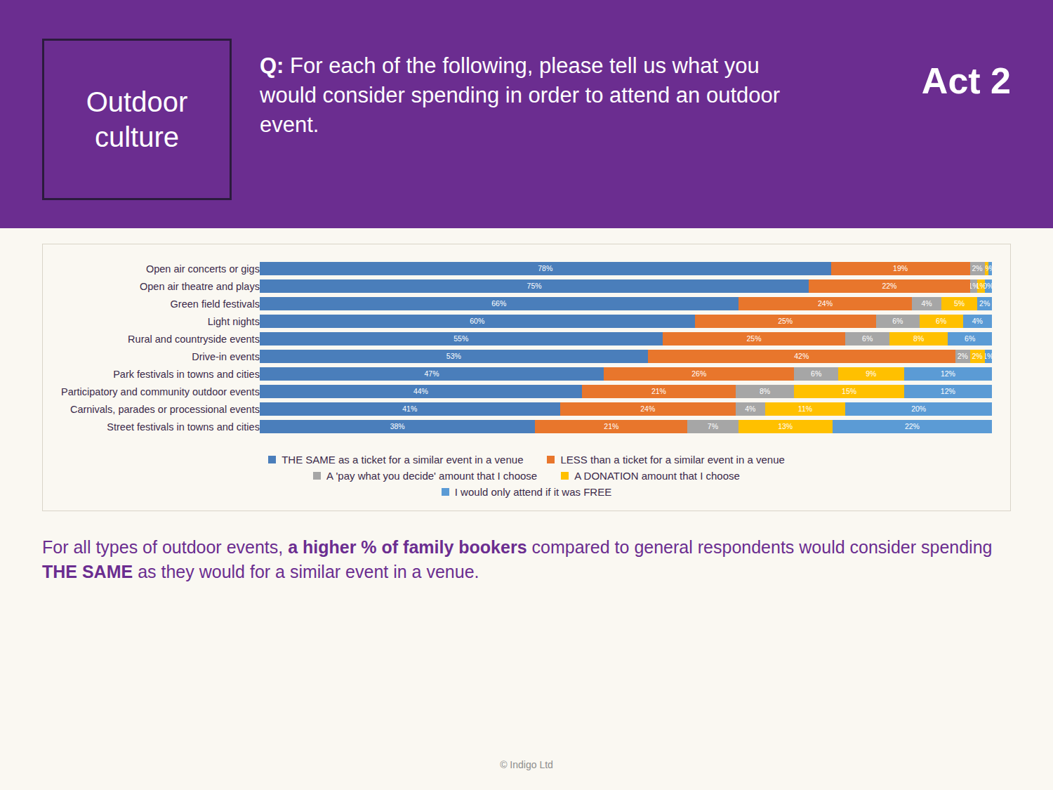Outdoor
culture
Q: For each of the following, please tell us what you would consider spending in order to attend an outdoor event.
Act 2
| Open air concerts or gigs | 78% 19% 2% 1% 0% |
| Open air theatre and plays | 75% 22% 1% 1% 0% |
| Green field festivals | 66% 24% 4% 5% 2% |
| Light nights | 60% 25% 6% 6% 4% |
| Rural and countryside events | 55% 25% 6% 8% 6% |
| Drive-in events | 53% 42% 2% 2% 1% |
| Park festivals in towns and cities | 47% 26% 6% 9% 12% |
| Participatory and community outdoor events | 44% 21% 8% 15% 12% |
| Carnivals, parades or processional events | 41% 24% 4% 11% 20% |
| Street festivals in towns and cities | 38% 21% 7% 13% 22% |
THE SAME as a ticket for a similar event in a venue LESS than a ticket for a similar event in a venue
A 'pay what you decide' amount that I choose A DONATION amount that I choose
I would only attend if it was FREE
For all types of outdoor events, a higher % of family bookers compared to general respondents would consider spending THE SAME as they would for a similar event in a venue.
© Indigo Ltd